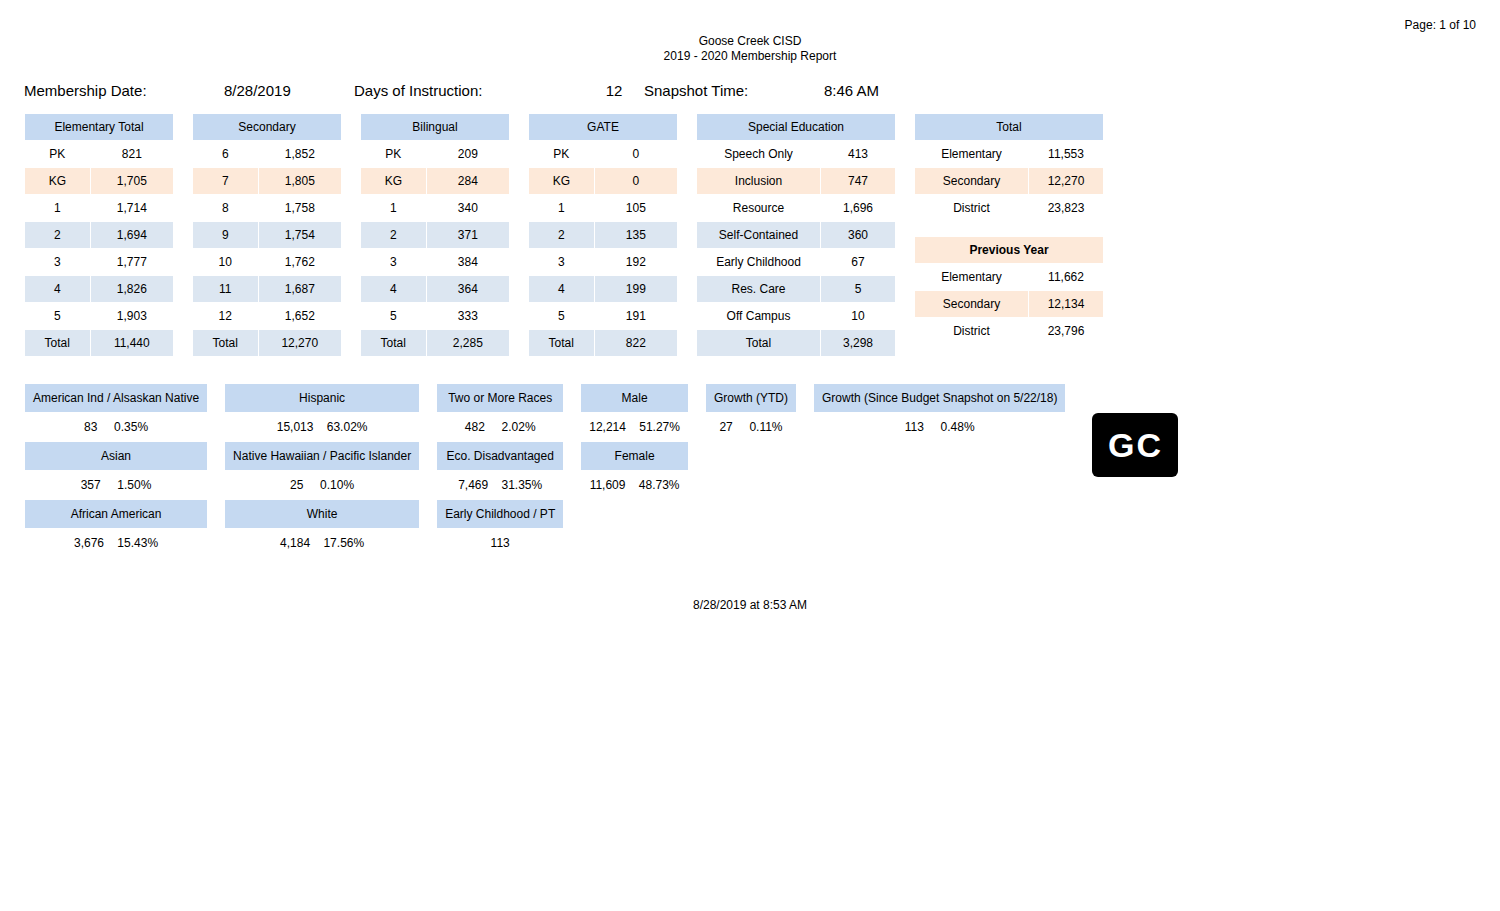Page: 1 of 10
Goose Creek CISD
2019 - 2020 Membership Report
Membership Date: 8/28/2019 Days of Instruction: 12 Snapshot Time: 8:46 AM
| Elementary Total |
| --- |
| PK | 821 |
| KG | 1,705 |
| 1 | 1,714 |
| 2 | 1,694 |
| 3 | 1,777 |
| 4 | 1,826 |
| 5 | 1,903 |
| Total | 11,440 |
| Secondary |
| --- |
| 6 | 1,852 |
| 7 | 1,805 |
| 8 | 1,758 |
| 9 | 1,754 |
| 10 | 1,762 |
| 11 | 1,687 |
| 12 | 1,652 |
| Total | 12,270 |
| Bilingual |
| --- |
| PK | 209 |
| KG | 284 |
| 1 | 340 |
| 2 | 371 |
| 3 | 384 |
| 4 | 364 |
| 5 | 333 |
| Total | 2,285 |
| GATE |
| --- |
| PK | 0 |
| KG | 0 |
| 1 | 105 |
| 2 | 135 |
| 3 | 192 |
| 4 | 199 |
| 5 | 191 |
| Total | 822 |
| Special Education |
| --- |
| Speech Only | 413 |
| Inclusion | 747 |
| Resource | 1,696 |
| Self-Contained | 360 |
| Early Childhood | 67 |
| Res. Care | 5 |
| Off Campus | 10 |
| Total | 3,298 |
| Total |
| --- |
| Elementary | 11,553 |
| Secondary | 12,270 |
| District | 23,823 |
| Previous Year |
| --- |
| Elementary | 11,662 |
| Secondary | 12,134 |
| District | 23,796 |
| American Ind / Alsaskan Native |
| 83 0.35% |
| Asian |
| 357 1.50% |
| African American |
| 3,676 15.43% |
| Hispanic |
| 15,013 63.02% |
| Native Hawaiian / Pacific Islander |
| 25 0.10% |
| White |
| 4,184 17.56% |
| Two or More Races |
| 482 2.02% |
| Eco. Disadvantaged |
| 7,469 31.35% |
| Early Childhood / PT |
| 113 |
| Male |
| 12,214 51.27% |
| Female |
| 11,609 48.73% |
| Growth (YTD) |
| 27 0.11% |
| Growth (Since Budget Snapshot on 5/22/18) |
| 113 0.48% |
GC
8/28/2019 at 8:53 AM